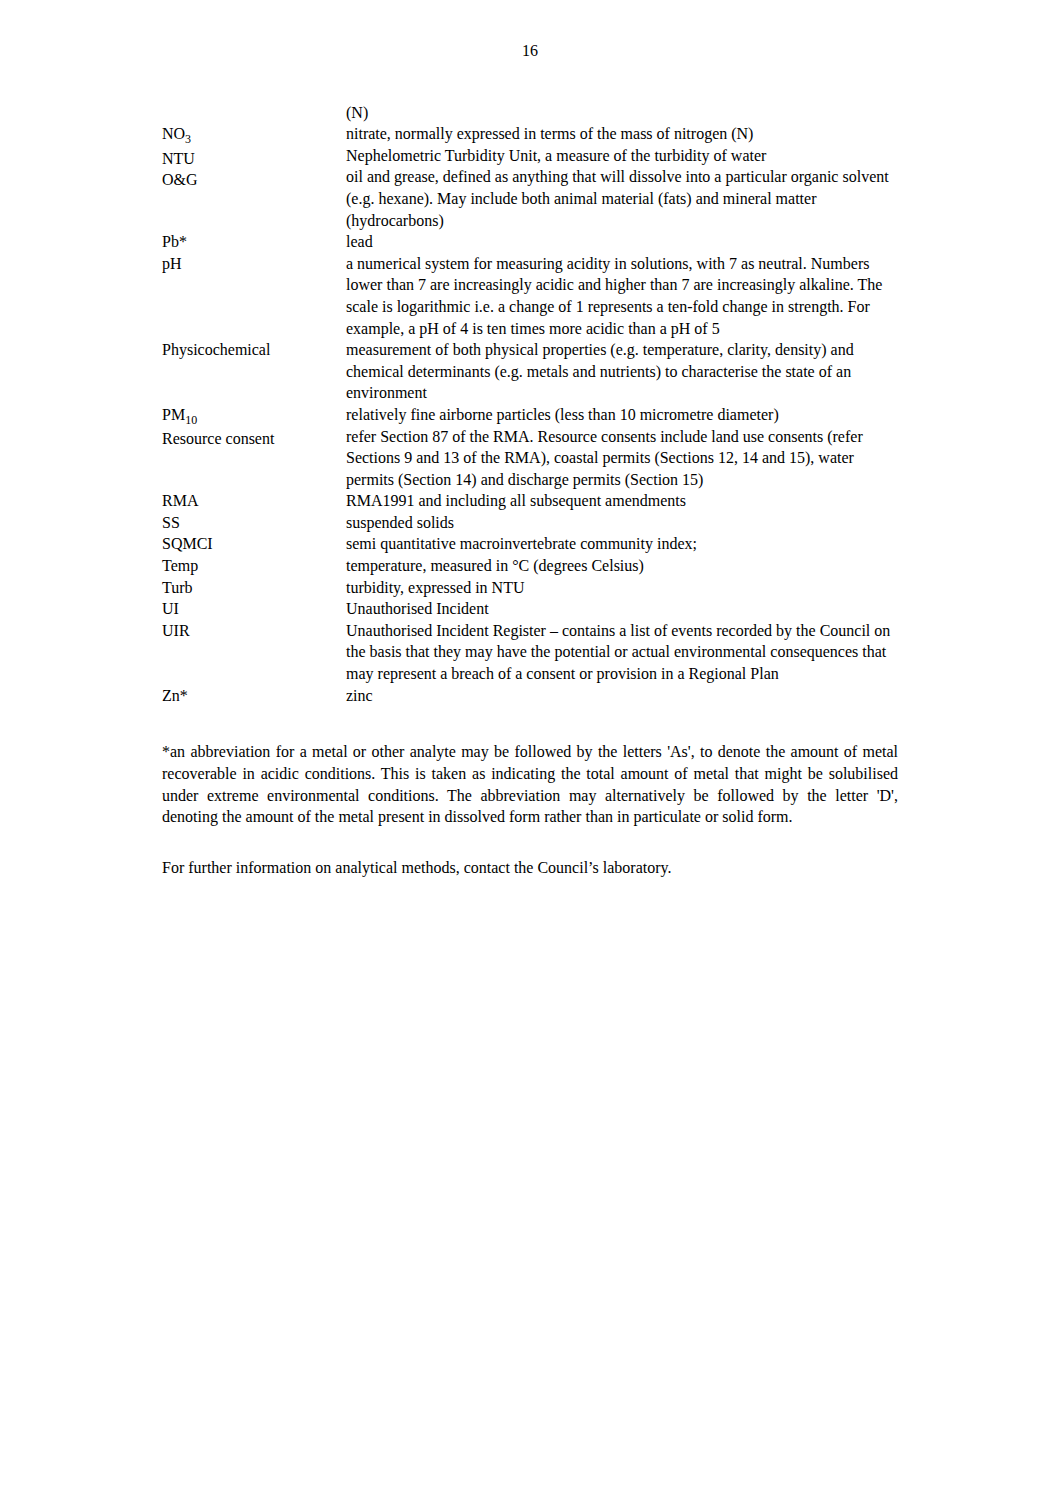16
(N)
NO3
nitrate, normally expressed in terms of the mass of nitrogen (N)
NTU
Nephelometric Turbidity Unit, a measure of the turbidity of water
O&G
oil and grease, defined as anything that will dissolve into a particular organic solvent (e.g. hexane). May include both animal material (fats) and mineral matter (hydrocarbons)
Pb*
lead
pH
a numerical system for measuring acidity in solutions, with 7 as neutral. Numbers lower than 7 are increasingly acidic and higher than 7 are increasingly alkaline. The scale is logarithmic i.e. a change of 1 represents a ten-fold change in strength. For example, a pH of 4 is ten times more acidic than a pH of 5
Physicochemical
measurement of both physical properties (e.g. temperature, clarity, density) and chemical determinants (e.g. metals and nutrients) to characterise the state of an environment
PM10
relatively fine airborne particles (less than 10 micrometre diameter)
Resource consent
refer Section 87 of the RMA. Resource consents include land use consents (refer Sections 9 and 13 of the RMA), coastal permits (Sections 12, 14 and 15), water permits (Section 14) and discharge permits (Section 15)
RMA
RMA1991 and including all subsequent amendments
SS
suspended solids
SQMCI
semi quantitative macroinvertebrate community index;
Temp
temperature, measured in °C (degrees Celsius)
Turb
turbidity, expressed in NTU
UI
Unauthorised Incident
UIR
Unauthorised Incident Register – contains a list of events recorded by the Council on the basis that they may have the potential or actual environmental consequences that may represent a breach of a consent or provision in a Regional Plan
Zn*
zinc
*an abbreviation for a metal or other analyte may be followed by the letters 'As', to denote the amount of metal recoverable in acidic conditions. This is taken as indicating the total amount of metal that might be solubilised under extreme environmental conditions. The abbreviation may alternatively be followed by the letter 'D', denoting the amount of the metal present in dissolved form rather than in particulate or solid form.
For further information on analytical methods, contact the Council’s laboratory.